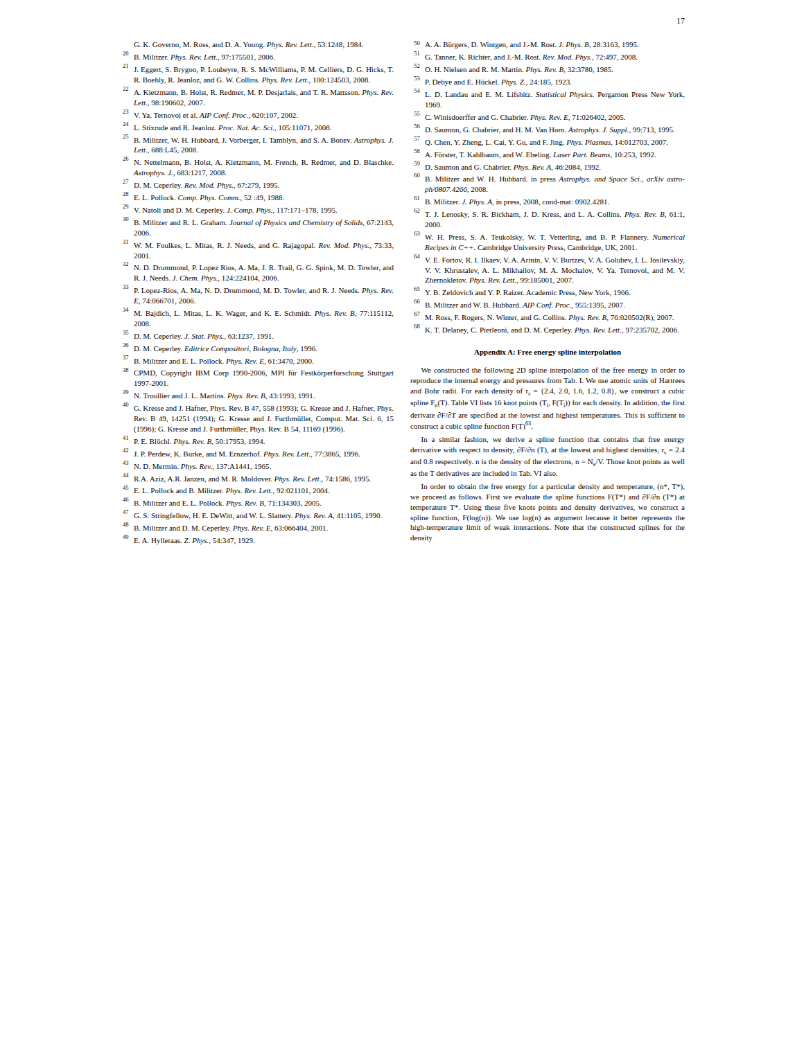17
G. K. Governo, M. Ross, and D. A. Young. Phys. Rev. Lett., 53:1248, 1984.
20 B. Militzer. Phys. Rev. Lett., 97:175501, 2006.
21 J. Eggert, S. Brygoo, P. Loubeyre, R. S. McWilliams, P. M. Celliers, D. G. Hicks, T. R. Boehly, R. Jeanloz, and G. W. Collins. Phys. Rev. Lett., 100:124503, 2008.
22 A. Kietzmann, B. Holst, R. Redmer, M. P. Desjarlais, and T. R. Mattsson. Phys. Rev. Lett., 98:190602, 2007.
23 V. Ya. Ternovoi et al. AIP Conf. Proc., 620:107, 2002.
24 L. Stixrude and R. Jeanloz. Proc. Nat. Ac. Sci., 105:11071, 2008.
25 B. Militzer, W. H. Hubbard, J. Vorberger, I. Tamblyn, and S. A. Bonev. Astrophys. J. Lett., 688:L45, 2008.
26 N. Nettelmann, B. Holst, A. Kietzmann, M. French, R. Redmer, and D. Blaschke. Astrophys. J., 683:1217, 2008.
27 D. M. Ceperley. Rev. Mod. Phys., 67:279, 1995.
28 E. L. Pollock. Comp. Phys. Comm., 52 :49, 1988.
29 V. Natoli and D. M. Ceperley. J. Comp. Phys., 117:171–178, 1995.
30 B. Militzer and R. L. Graham. Journal of Physics and Chemistry of Solids, 67:2143, 2006.
31 W. M. Foulkes, L. Mitas, R. J. Needs, and G. Rajagopal. Rev. Mod. Phys., 73:33, 2001.
32 N. D. Drummond, P. Lopez Rios, A. Ma, J. R. Trail, G. G. Spink, M. D. Towler, and R. J. Needs. J. Chem. Phys., 124:224104, 2006.
33 P. Lopez-Rios, A. Ma, N. D. Drummond, M. D. Towler, and R. J. Needs. Phys. Rev. E, 74:066701, 2006.
34 M. Bajdich, L. Mitas, L. K. Wager, and K. E. Schmidt. Phys. Rev. B, 77:115112, 2008.
35 D. M. Ceperley. J. Stat. Phys., 63:1237, 1991.
36 D. M. Ceperley. Editrice Compositori, Bologna, Italy, 1996.
37 B. Militzer and E. L. Pollock. Phys. Rev. E, 61:3470, 2000.
38 CPMD, Copyright IBM Corp 1990-2006, MPI für Festkörperforschung Stuttgart 1997-2001.
39 N. Troullier and J. L. Martins. Phys. Rev. B, 43:1993, 1991.
40 G. Kresse and J. Hafner, Phys. Rev. B 47, 558 (1993); G. Kresse and J. Hafner, Phys. Rev. B 49, 14251 (1994); G. Kresse and J. Furthmüller, Comput. Mat. Sci. 6, 15 (1996); G. Kresse and J. Furthmüller, Phys. Rev. B 54, 11169 (1996).
41 P. E. Blöchl. Phys. Rev. B, 50:17953, 1994.
42 J. P. Perdew, K. Burke, and M. Ernzerhof. Phys. Rev. Lett., 77:3865, 1996.
43 N. D. Mermin. Phys. Rev., 137:A1441, 1965.
44 R.A. Aziz, A.R. Janzen, and M. R. Moldover. Phys. Rev. Lett., 74:1586, 1995.
45 E. L. Pollock and B. Militzer. Phys. Rev. Lett., 92:021101, 2004.
46 B. Militzer and E. L. Pollock. Phys. Rev. B, 71:134303, 2005.
47 G. S. Stringfellow, H. E. DeWitt, and W. L. Slattery. Phys. Rev. A, 41:1105, 1990.
48 B. Militzer and D. M. Ceperley. Phys. Rev. E, 63:066404, 2001.
49 E. A. Hylleraas. Z. Phys., 54:347, 1929.
50 A. A. Bürgers, D. Wintgen, and J.-M. Rost. J. Phys. B, 28:3163, 1995.
51 G. Tanner, K. Richter, and J.-M. Rost. Rev. Mod. Phys., 72:497, 2008.
52 O. H. Nielsen and R. M. Martin. Phys. Rev. B, 32:3780, 1985.
53 P. Debye and E. Hückel. Phys. Z., 24:185, 1923.
54 L. D. Landau and E. M. Lifshitz. Statistical Physics. Pergamon Press New York, 1969.
55 C. Winisdoerffer and G. Chabrier. Phys. Rev. E, 71:026402, 2005.
56 D. Saumon, G. Chabrier, and H. M. Van Horn. Astrophys. J. Suppl., 99:713, 1995.
57 Q. Chen, Y. Zheng, L. Cai, Y. Gu, and F. Jing. Phys. Plasmas, 14:012703, 2007.
58 A. Förster, T. Kahlbaum, and W. Ebeling. Laser Part. Beams, 10:253, 1992.
59 D. Saumon and G. Chabrier. Phys. Rev. A, 46:2084, 1992.
60 B. Militzer and W. H. Hubbard. in press Astrophys. and Space Sci., arXiv astro-ph/0807.4266, 2008.
61 B. Militzer. J. Phys. A, in press, 2008, cond-mat: 0902.4281.
62 T. J. Lenosky, S. R. Bickham, J. D. Kress, and L. A. Collins. Phys. Rev. B, 61:1, 2000.
63 W. H. Press, S. A. Teukolsky, W. T. Vetterling, and B. P. Flannery. Numerical Recipes in C++. Cambridge University Press, Cambridge, UK, 2001.
64 V. E. Fortov, R. I. Ilkaev, V. A. Arinin, V. V. Burtzev, V. A. Golubev, I. L. Iosilevskiy, V. V. Khrustalev, A. L. Mikhailov, M. A. Mochalov, V. Ya. Ternovoi, and M. V. Zhernokletov. Phys. Rev. Lett., 99:185001, 2007.
65 Y. B. Zeldovich and Y. P. Raizer. Academic Press, New York, 1966.
66 B. Militzer and W. B. Hubbard. AIP Conf. Proc., 955:1395, 2007.
67 M. Ross, F. Rogers, N. Winter, and G. Collins. Phys. Rev. B, 76:020502(R), 2007.
68 K. T. Delaney, C. Pierleoni, and D. M. Ceperley. Phys. Rev. Lett., 97:235702, 2006.
Appendix A: Free energy spline interpolation
We constructed the following 2D spline interpolation of the free energy in order to reproduce the internal energy and pressures from Tab. I. We use atomic units of Hartrees and Bohr radii. For each density of rs = {2.4, 2.0, 1.6, 1.2, 0.8}, we construct a cubic spline Fn(T). Table VI lists 16 knot points (Ti, F(Ti)) for each density. In addition, the first derivate ∂F/∂T are specified at the lowest and highest temperatures. This is sufficient to construct a cubic spline function F(T)63.
In a similar fashion, we derive a spline function that contains that free energy derivative with respect to density, ∂F/∂n (T), at the lowest and highest densities, rs = 2.4 and 0.8 respectively. n is the density of the electrons, n = Ne/V. Those knot points as well as the T derivatives are included in Tab. VI also.
In order to obtain the free energy for a particular density and temperature, (n*, T*), we proceed as follows. First we evaluate the spline functions F(T*) and ∂F/∂n (T*) at temperature T*. Using these five knots points and density derivatives, we construct a spline function, F(log(n)). We use log(n) as argument because it better represents the high-temperature limit of weak interactions. Note that the constructed splines for the density